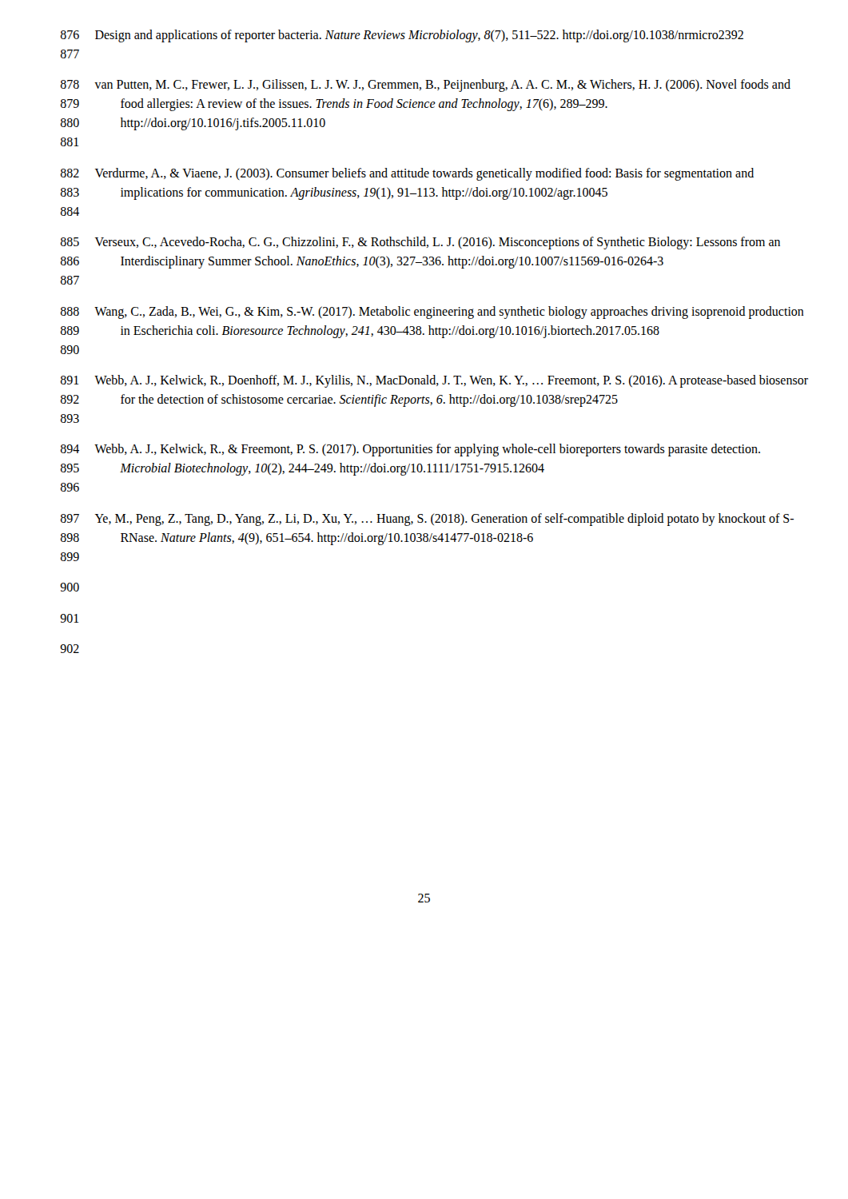876 877
Design and applications of reporter bacteria. Nature Reviews Microbiology, 8(7), 511–522. http://doi.org/10.1038/nrmicro2392
878 879 880 881
van Putten, M. C., Frewer, L. J., Gilissen, L. J. W. J., Gremmen, B., Peijnenburg, A. A. C. M., & Wichers, H. J. (2006). Novel foods and food allergies: A review of the issues. Trends in Food Science and Technology, 17(6), 289–299. http://doi.org/10.1016/j.tifs.2005.11.010
882 883 884
Verdurme, A., & Viaene, J. (2003). Consumer beliefs and attitude towards genetically modified food: Basis for segmentation and implications for communication. Agribusiness, 19(1), 91–113. http://doi.org/10.1002/agr.10045
885 886 887
Verseux, C., Acevedo-Rocha, C. G., Chizzolini, F., & Rothschild, L. J. (2016). Misconceptions of Synthetic Biology: Lessons from an Interdisciplinary Summer School. NanoEthics, 10(3), 327–336. http://doi.org/10.1007/s11569-016-0264-3
888 889 890
Wang, C., Zada, B., Wei, G., & Kim, S.-W. (2017). Metabolic engineering and synthetic biology approaches driving isoprenoid production in Escherichia coli. Bioresource Technology, 241, 430–438. http://doi.org/10.1016/j.biortech.2017.05.168
891 892 893
Webb, A. J., Kelwick, R., Doenhoff, M. J., Kylilis, N., MacDonald, J. T., Wen, K. Y., … Freemont, P. S. (2016). A protease-based biosensor for the detection of schistosome cercariae. Scientific Reports, 6. http://doi.org/10.1038/srep24725
894 895 896
Webb, A. J., Kelwick, R., & Freemont, P. S. (2017). Opportunities for applying whole-cell bioreporters towards parasite detection. Microbial Biotechnology, 10(2), 244–249. http://doi.org/10.1111/1751-7915.12604
897 898 899
Ye, M., Peng, Z., Tang, D., Yang, Z., Li, D., Xu, Y., … Huang, S. (2018). Generation of self-compatible diploid potato by knockout of S-RNase. Nature Plants, 4(9), 651–654. http://doi.org/10.1038/s41477-018-0218-6
900
901
902
25